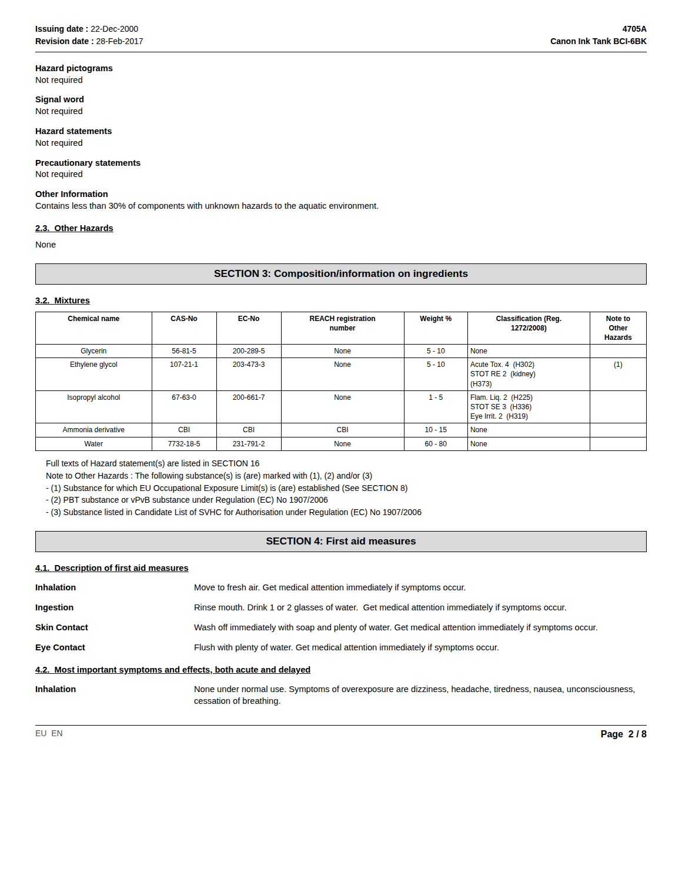Issuing date : 22-Dec-2000
Revision date : 28-Feb-2017
4705A
Canon Ink Tank BCI-6BK
Hazard pictograms
Not required
Signal word
Not required
Hazard statements
Not required
Precautionary statements
Not required
Other Information
Contains less than 30% of components with unknown hazards to the aquatic environment.
2.3. Other Hazards
None
SECTION 3: Composition/information on ingredients
3.2. Mixtures
| Chemical name | CAS-No | EC-No | REACH registration number | Weight % | Classification (Reg. 1272/2008) | Note to Other Hazards |
| --- | --- | --- | --- | --- | --- | --- |
| Glycerin | 56-81-5 | 200-289-5 | None | 5 - 10 | None | |
| Ethylene glycol | 107-21-1 | 203-473-3 | None | 5 - 10 | Acute Tox. 4 (H302) STOT RE 2 (kidney) (H373) | (1) |
| Isopropyl alcohol | 67-63-0 | 200-661-7 | None | 1 - 5 | Flam. Liq. 2 (H225) STOT SE 3 (H336) Eye Irrit. 2 (H319) | |
| Ammonia derivative | CBI | CBI | CBI | 10 - 15 | None | |
| Water | 7732-18-5 | 231-791-2 | None | 60 - 80 | None | |
Full texts of Hazard statement(s) are listed in SECTION 16
Note to Other Hazards : The following substance(s) is (are) marked with (1), (2) and/or (3)
- (1) Substance for which EU Occupational Exposure Limit(s) is (are) established (See SECTION 8)
- (2) PBT substance or vPvB substance under Regulation (EC) No 1907/2006
- (3) Substance listed in Candidate List of SVHC for Authorisation under Regulation (EC) No 1907/2006
SECTION 4: First aid measures
4.1. Description of first aid measures
Inhalation
Move to fresh air. Get medical attention immediately if symptoms occur.
Ingestion
Rinse mouth. Drink 1 or 2 glasses of water. Get medical attention immediately if symptoms occur.
Skin Contact
Wash off immediately with soap and plenty of water. Get medical attention immediately if symptoms occur.
Eye Contact
Flush with plenty of water. Get medical attention immediately if symptoms occur.
4.2. Most important symptoms and effects, both acute and delayed
Inhalation
None under normal use. Symptoms of overexposure are dizziness, headache, tiredness, nausea, unconsciousness, cessation of breathing.
EU EN
Page 2 / 8